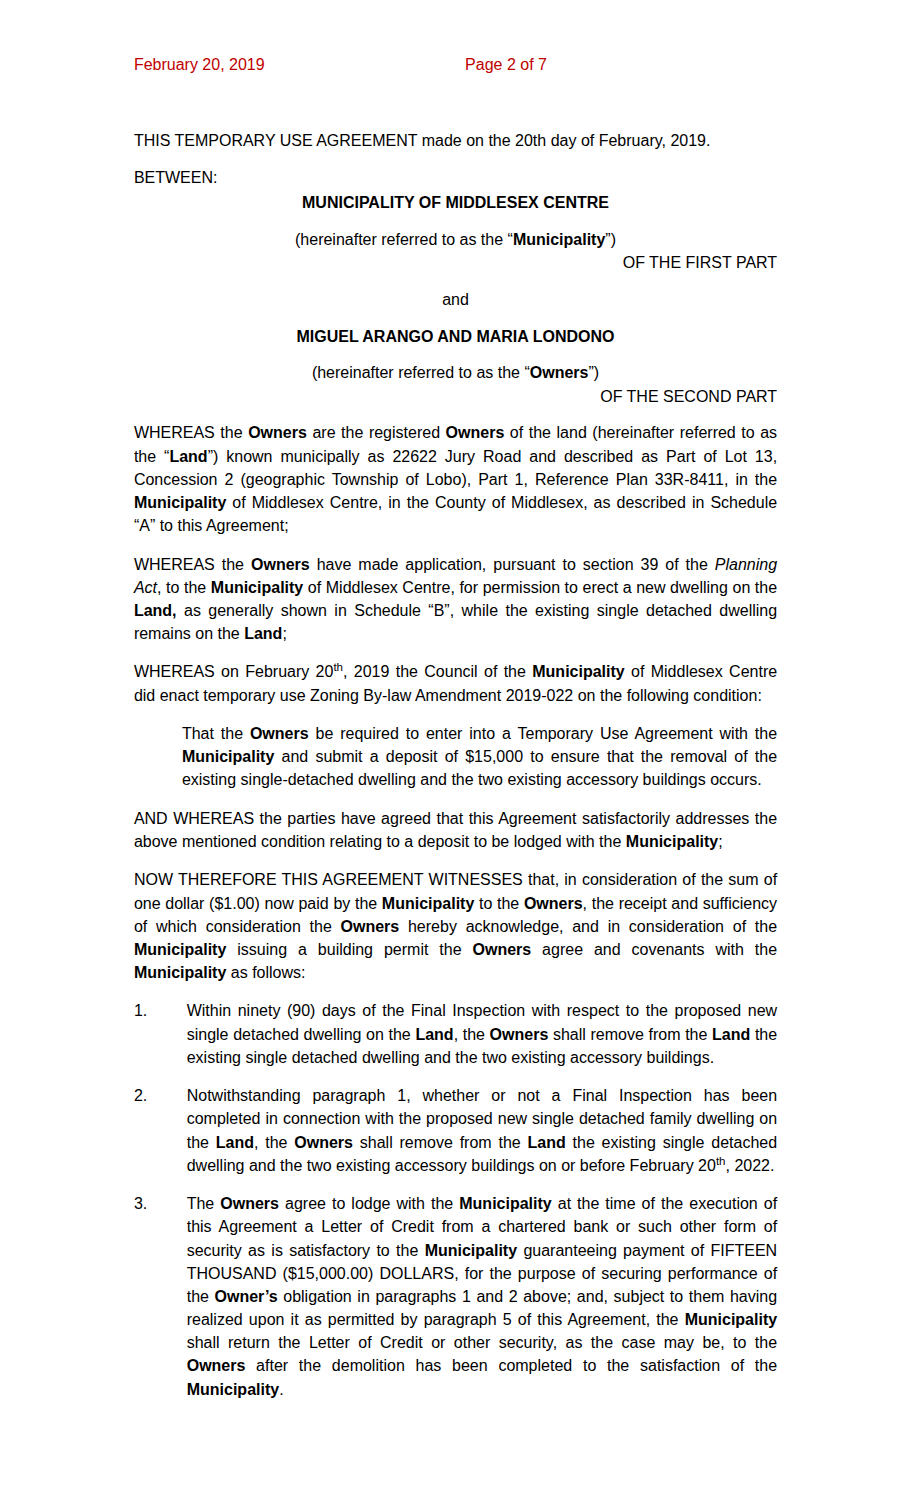February 20, 2019
Page 2 of 7
THIS TEMPORARY USE AGREEMENT made on the 20th day of February, 2019.
BETWEEN:
MUNICIPALITY OF MIDDLESEX CENTRE
(hereinafter referred to as the “Municipality”)
OF THE FIRST PART
and
MIGUEL ARANGO AND MARIA LONDONO
(hereinafter referred to as the “Owners”)
OF THE SECOND PART
WHEREAS the Owners are the registered Owners of the land (hereinafter referred to as the “Land”) known municipally as 22622 Jury Road and described as Part of Lot 13, Concession 2 (geographic Township of Lobo), Part 1, Reference Plan 33R-8411, in the Municipality of Middlesex Centre, in the County of Middlesex, as described in Schedule “A” to this Agreement;
WHEREAS the Owners have made application, pursuant to section 39 of the Planning Act, to the Municipality of Middlesex Centre, for permission to erect a new dwelling on the Land, as generally shown in Schedule “B”, while the existing single detached dwelling remains on the Land;
WHEREAS on February 20th, 2019 the Council of the Municipality of Middlesex Centre did enact temporary use Zoning By-law Amendment 2019-022 on the following condition:
That the Owners be required to enter into a Temporary Use Agreement with the Municipality and submit a deposit of $15,000 to ensure that the removal of the existing single-detached dwelling and the two existing accessory buildings occurs.
AND WHEREAS the parties have agreed that this Agreement satisfactorily addresses the above mentioned condition relating to a deposit to be lodged with the Municipality;
NOW THEREFORE THIS AGREEMENT WITNESSES that, in consideration of the sum of one dollar ($1.00) now paid by the Municipality to the Owners, the receipt and sufficiency of which consideration the Owners hereby acknowledge, and in consideration of the Municipality issuing a building permit the Owners agree and covenants with the Municipality as follows:
Within ninety (90) days of the Final Inspection with respect to the proposed new single detached dwelling on the Land, the Owners shall remove from the Land the existing single detached dwelling and the two existing accessory buildings.
Notwithstanding paragraph 1, whether or not a Final Inspection has been completed in connection with the proposed new single detached family dwelling on the Land, the Owners shall remove from the Land the existing single detached dwelling and the two existing accessory buildings on or before February 20th, 2022.
The Owners agree to lodge with the Municipality at the time of the execution of this Agreement a Letter of Credit from a chartered bank or such other form of security as is satisfactory to the Municipality guaranteeing payment of FIFTEEN THOUSAND ($15,000.00) DOLLARS, for the purpose of securing performance of the Owner’s obligation in paragraphs 1 and 2 above; and, subject to them having realized upon it as permitted by paragraph 5 of this Agreement, the Municipality shall return the Letter of Credit or other security, as the case may be, to the Owners after the demolition has been completed to the satisfaction of the Municipality.